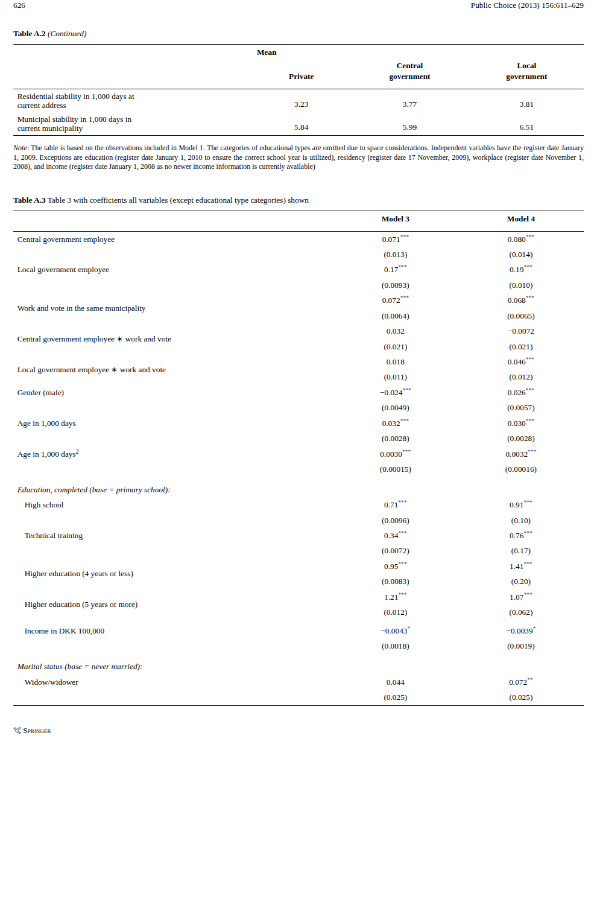626 Public Choice (2013) 156:611–629
Table A.2 (Continued)
| | Mean |
| --- | --- |
| | Private | Central government | Local government |
| Residential stability in 1,000 days at current address | 3.23 | 3.77 | 3.81 |
| Municipal stability in 1,000 days in current municipality | 5.84 | 5.99 | 6.51 |
Note: The table is based on the observations included in Model 1. The categories of educational types are omitted due to space considerations. Independent variables have the register date January 1, 2009. Exceptions are education (register date January 1, 2010 to ensure the correct school year is utilized), residency (register date 17 November, 2009), workplace (register date November 1, 2008), and income (register date January 1, 2008 as no newer income information is currently available)
Table A.3 Table 3 with coefficients all variables (except educational type categories) shown
| | Model 3 | Model 4 |
| --- | --- | --- |
| Central government employee | 0.071 *** | 0.080 *** |
| | (0.013) | (0.014) |
| Local government employee | 0.17 *** | 0.19 *** |
| | (0.0093) | (0.010) |
| Work and vote in the same municipality | 0.072 *** | 0.068 *** |
| (0.0064) | (0.0065) |
| Central government employee ∗ work and vote | 0.032 | −0.0072 |
| (0.021) | (0.021) |
| Local government employee ∗ work and vote | 0.018 | 0.046 *** |
| (0.011) | (0.012) |
| Gender (male) | −0.024 *** | 0.026 *** |
| | (0.0049) | (0.0057) |
| Age in 1,000 days | 0.032 *** | 0.030 *** |
| | (0.0028) | (0.0028) |
| Age in 1,000 days 2 | 0.0030 *** | 0.0032 *** |
| | (0.00015) | (0.00016) |
| Education, completed ( base = primary school ): | | |
| High school | 0.71 *** | 0.91 *** |
| | (0.0096) | (0.10) |
| Technical training | 0.34 *** | 0.76 *** |
| | (0.0072) | (0.17) |
| Higher education (4 years or less) | 0.95 *** | 1.41 *** |
| (0.0083) | (0.20) |
| Higher education (5 years or more) | 1.21 *** | 1.07 *** |
| (0.012) | (0.062) |
| Income in DKK 100,000 | −0.0043 * | −0.0039 * |
| | (0.0018) | (0.0019) |
| Marital status ( base = never married ): | | |
| Widow/widower | 0.044 | 0.072 ** |
| | (0.025) | (0.025) |
🕊Springer